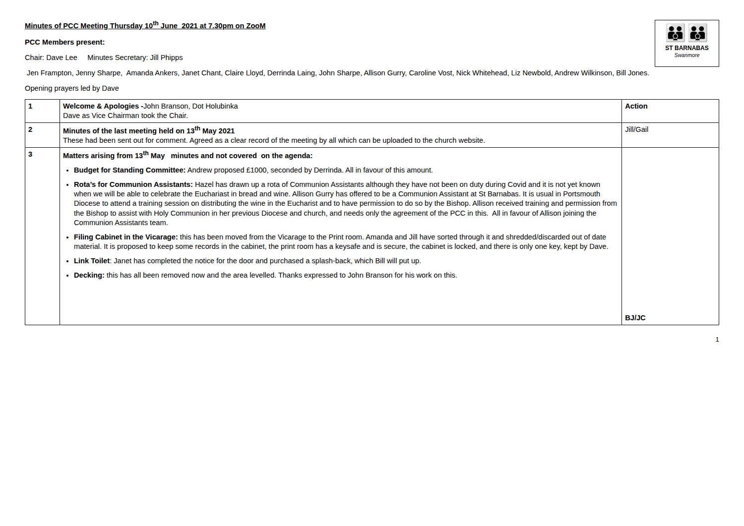👪👪
ST BARNABAS
Swanmore
Minutes of PCC Meeting Thursday 10th June 2021 at 7.30pm on ZooM
PCC Members present:
Chair: Dave Lee Minutes Secretary: Jill Phipps
Jen Frampton, Jenny Sharpe, Amanda Ankers, Janet Chant, Claire Lloyd, Derrinda Laing, John Sharpe, Allison Gurry, Caroline Vost, Nick Whitehead, Liz Newbold, Andrew Wilkinson, Bill Jones.
Opening prayers led by Dave
| 1 | Welcome & Apologies - John Branson, Dot Holubinka Dave as Vice Chairman took the Chair. | Action |
| 2 | Minutes of the last meeting held on 13 th May 2021 These had been sent out for comment. Agreed as a clear record of the meeting by all which can be uploaded to the church website. | Jill/Gail |
| 3 | Matters arising from 13 th May minutes and not covered on the agenda: Budget for Standing Committee: Andrew proposed £1000, seconded by Derrinda. All in favour of this amount. Rota’s for Communion Assistants: Hazel has drawn up a rota of Communion Assistants although they have not been on duty during Covid and it is not yet known when we will be able to celebrate the Euchariast in bread and wine. Allison Gurry has offered to be a Communion Assistant at St Barnabas. It is usual in Portsmouth Diocese to attend a training session on distributing the wine in the Eucharist and to have permission to do so by the Bishop. Allison received training and permission from the Bishop to assist with Holy Communion in her previous Diocese and church, and needs only the agreement of the PCC in this. All in favour of Allison joining the Communion Assistants team. Filing Cabinet in the Vicarage: this has been moved from the Vicarage to the Print room. Amanda and Jill have sorted through it and shredded/discarded out of date material. It is proposed to keep some records in the cabinet, the print room has a keysafe and is secure, the cabinet is locked, and there is only one key, kept by Dave. Link Toilet : Janet has completed the notice for the door and purchased a splash-back, which Bill will put up. Decking: this has all been removed now and the area levelled. Thanks expressed to John Branson for his work on this. | BJ/JC |
1